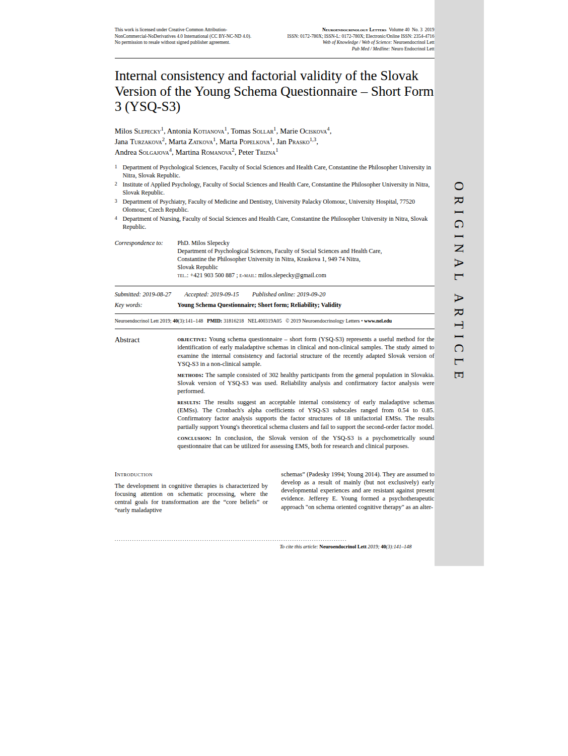ORIGINAL ARTICLE
This work is licensed under Creative Common Attribution-
NonCommercial-NoDeriva­tives 4.0 International (CC BY-NC-ND 4.0).
No permission to resale without signed publisher agreement.
Neuroendocrinology Letters Volume 40 No. 3 2019
ISSN: 0172-780X; ISSN-L: 0172-780X; Electronic/Online ISSN: 2354-4716
Web of Knowledge / Web of Science: Neuroendocrinol Lett
Pub Med / Medline: Neuro Endocrinol Lett
Internal consistency and factorial validity of the Slovak Version of the Young Schema Questionnaire – Short Form 3 (YSQ-S3)
Milos Slepecky1, Antonia Kotianova1, Tomas Sollar1, Marie Ociskova4,
Jana Turzakova2, Marta Zatkova1, Marta Popelkova1, Jan Prasko1,3,
Andrea Solgajova4, Martina Romanova2, Peter Trizna1
1 Department of Psychological Sciences, Faculty of Social Sciences and Health Care, Constantine the Philosopher University in Nitra, Slovak Republic.
2 Institute of Applied Psychology, Faculty of Social Sciences and Health Care, Constantine the Philosopher University in Nitra, Slovak Republic.
3 Department of Psychiatry, Faculty of Medicine and Dentistry, University Palacky Olomouc, University Hospital, 77520 Olomouc, Czech Republic.
4 Department of Nursing, Faculty of Social Sciences and Health Care, Constantine the Philosopher University in Nitra, Slovak Republic.
Correspondence to:
PhD. Milos Slepecky
Department of Psychological Sciences, Faculty of Social Sciences and Health Care,
Constantine the Philosopher University in Nitra, Kraskova 1, 949 74 Nitra,
Slovak Republic
tel.: +421 903 500 887 ; e-mail: milos.slepecky@gmail.com
Submitted: 2019-08-27 Accepted: 2019-09-15 Published online: 2019-09-20
Key words:
Young Schema Questionnaire; Short form; Reliability; Validity
Neuroendocrinol Lett 2019; 40(3):141–148 PMID: 31816218 NEL400319A05 © 2019 Neuroendocrinology Letters • www.nel.edu
Abstract
objective: Young schema questionnaire – short form (YSQ-S3) represents a useful method for the identification of early maladaptive schemas in clinical and non-clinical samples. The study aimed to examine the internal consistency and factorial structure of the recently adapted Slovak version of YSQ-S3 in a non-clinical sample.
methods: The sample consisted of 302 healthy participants from the general population in Slovakia. Slovak version of YSQ-S3 was used. Reliability analysis and confirmatory factor analysis were performed.
results: The results suggest an acceptable internal consistency of early maladaptive schemas (EMSs). The Cronbach's alpha coefficients of YSQ-S3 subscales ranged from 0.54 to 0.85. Confirmatory factor analysis supports the factor structures of 18 unifactorial EMSs. The results partially support Young's theoretical schema clusters and fail to support the second-order factor model.
conclusion: In conclusion, the Slovak version of the YSQ-S3 is a psychometrically sound questionnaire that can be utilized for assessing EMS, both for research and clinical purposes.
Introduction
The development in cognitive therapies is characterized by focusing attention on schematic processing, where the central goals for transformation are the “core beliefs” or “early maladaptive
schemas” (Padesky 1994; Young 2014). They are assumed to develop as a result of mainly (but not exclusively) early developmental experiences and are resistant against present evidence. Jefferey E. Young formed a psychotherapeutic approach "on schema oriented cognitive therapy" as an alter-
..........................................................................................................
To cite this article: Neuroendocrinol Lett 2019; 40(3):141–148